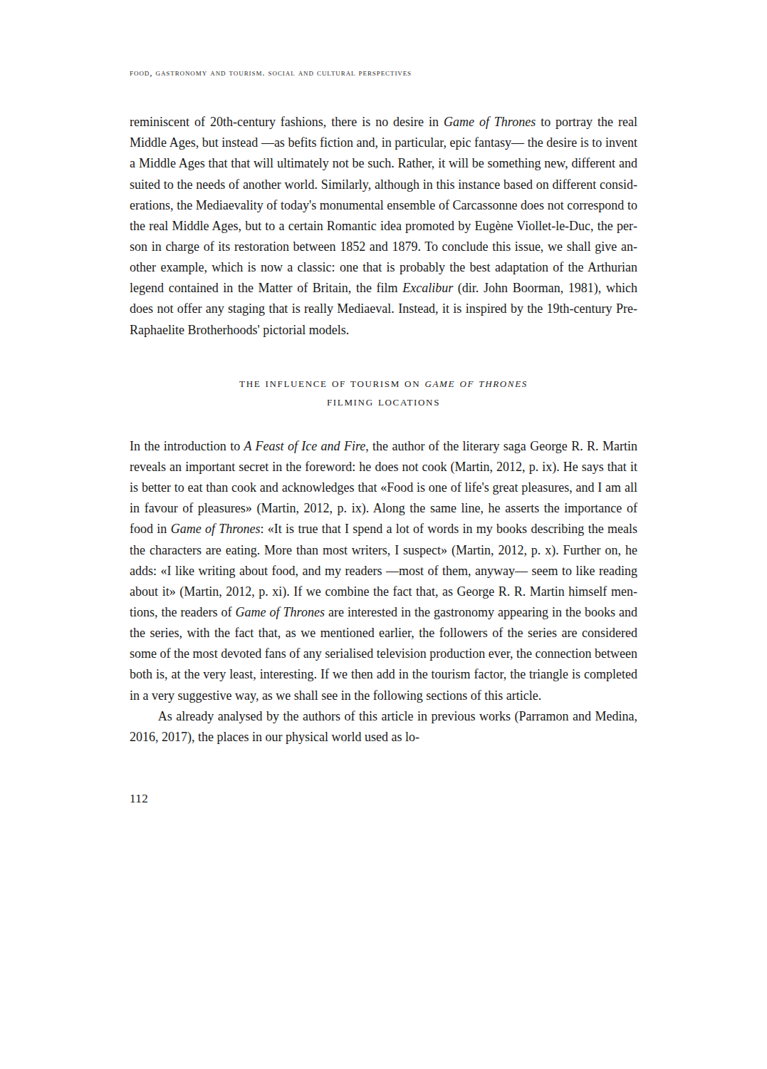Food, Gastronomy and Tourism. Social and Cultural Perspectives
reminiscent of 20th-century fashions, there is no desire in Game of Thrones to portray the real Middle Ages, but instead —as befits fiction and, in particular, epic fantasy— the desire is to invent a Middle Ages that that will ultimately not be such. Rather, it will be something new, different and suited to the needs of another world. Similarly, although in this instance based on different considerations, the Mediaevality of today's monumental ensemble of Carcassonne does not correspond to the real Middle Ages, but to a certain Romantic idea promoted by Eugène Viollet-le-Duc, the person in charge of its restoration between 1852 and 1879. To conclude this issue, we shall give another example, which is now a classic: one that is probably the best adaptation of the Arthurian legend contained in the Matter of Britain, the film Excalibur (dir. John Boorman, 1981), which does not offer any staging that is really Mediaeval. Instead, it is inspired by the 19th-century Pre-Raphaelite Brotherhoods' pictorial models.
The Influence of Tourism on Game of Thrones
Filming Locations
In the introduction to A Feast of Ice and Fire, the author of the literary saga George R. R. Martin reveals an important secret in the foreword: he does not cook (Martin, 2012, p. ix). He says that it is better to eat than cook and acknowledges that «Food is one of life's great pleasures, and I am all in favour of pleasures» (Martin, 2012, p. ix). Along the same line, he asserts the importance of food in Game of Thrones: «It is true that I spend a lot of words in my books describing the meals the characters are eating. More than most writers, I suspect» (Martin, 2012, p. x). Further on, he adds: «I like writing about food, and my readers —most of them, anyway— seem to like reading about it» (Martin, 2012, p. xi). If we combine the fact that, as George R. R. Martin himself mentions, the readers of Game of Thrones are interested in the gastronomy appearing in the books and the series, with the fact that, as we mentioned earlier, the followers of the series are considered some of the most devoted fans of any serialised television production ever, the connection between both is, at the very least, interesting. If we then add in the tourism factor, the triangle is completed in a very suggestive way, as we shall see in the following sections of this article.
As already analysed by the authors of this article in previous works (Parramon and Medina, 2016, 2017), the places in our physical world used as lo-
112